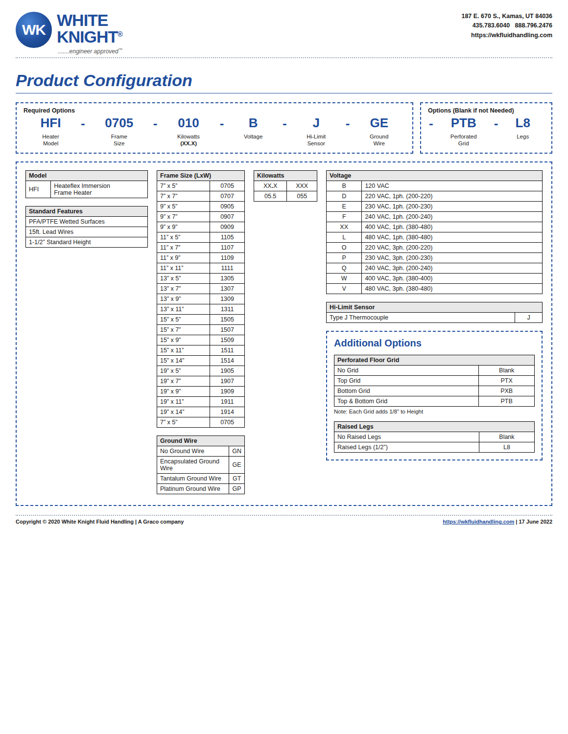WK
WHITE
KNIGHT®
.......engineer approved™
187 E. 670 S., Kamas, UT 84036
435.783.6040 888.796.2476
https://wkfluidhandling.com
Product Configuration
Required Options
HFI
Heater
Model
-
0705
Frame
Size
-
010
Kilowatts
(XX.X)
-
B
Voltage
-
J
Hi-Limit
Sensor
-
GE
Ground
Wire
Options (Blank if not Needed)
-
PTB
Perforated
Grid
-
L8
Legs
Model
| HFI | Heateflex Immersion Frame Heater |
Standard Features
| PFA/PTFE Wetted Surfaces |
| 15ft. Lead Wires |
| 1-1/2” Standard Height |
Frame Size (LxW)
| 7” x 5” | 0705 |
| 7” x 7” | 0707 |
| 9” x 5” | 0905 |
| 9” x 7” | 0907 |
| 9” x 9” | 0909 |
| 11” x 5” | 1105 |
| 11” x 7” | 1107 |
| 11” x 9” | 1109 |
| 11” x 11” | 1111 |
| 13” x 5” | 1305 |
| 13” x 7” | 1307 |
| 13” x 9” | 1309 |
| 13” x 11” | 1311 |
| 15” x 5” | 1505 |
| 15” x 7” | 1507 |
| 15” x 9” | 1509 |
| 15” x 11” | 1511 |
| 15” x 14” | 1514 |
| 19” x 5” | 1905 |
| 19” x 7” | 1907 |
| 19” x 9” | 1909 |
| 19” x 11” | 1911 |
| 19” x 14” | 1914 |
| 7” x 5” | 0705 |
Ground Wire
| No Ground Wire | GN |
| Encapsulated Ground Wire | GE |
| Tantalum Ground Wire | GT |
| Platinum Ground Wire | GP |
Kilowatts
| XX . X | XXX |
| 05.5 | 055 |
Voltage
| B | 120 VAC |
| D | 220 VAC, 1ph. (200-220) |
| E | 230 VAC, 1ph. (200-230) |
| F | 240 VAC, 1ph. (200-240) |
| XX | 400 VAC, 1ph. (380-480) |
| L | 480 VAC, 1ph. (380-480) |
| O | 220 VAC, 3ph. (200-220) |
| P | 230 VAC, 3ph. (200-230) |
| Q | 240 VAC, 3ph. (200-240) |
| W | 400 VAC, 3ph. (380-400) |
| V | 480 VAC, 3ph. (380-480) |
Hi-Limit Sensor
| Type J Thermocouple | J |
Additional Options
Perforated Floor Grid
| No Grid | Blank |
| Top Grid | PTX |
| Bottom Grid | PXB |
| Top & Bottom Grid | PTB |
Note: Each Grid adds 1/8” to Height
Raised Legs
| No Raised Legs | Blank |
| Raised Legs (1/2”) | L8 |
Copyright © 2020 White Knight Fluid Handling | A Graco company https://wkfluidhandling.com | 17 June 2022